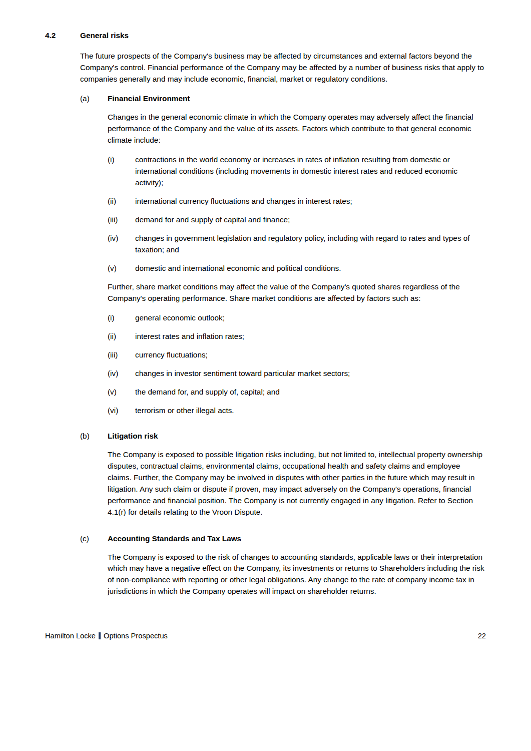4.2 General risks
The future prospects of the Company's business may be affected by circumstances and external factors beyond the Company's control. Financial performance of the Company may be affected by a number of business risks that apply to companies generally and may include economic, financial, market or regulatory conditions.
(a)
Financial Environment
Changes in the general economic climate in which the Company operates may adversely affect the financial performance of the Company and the value of its assets. Factors which contribute to that general economic climate include:
(i) contractions in the world economy or increases in rates of inflation resulting from domestic or international conditions (including movements in domestic interest rates and reduced economic activity);
(ii) international currency fluctuations and changes in interest rates;
(iii) demand for and supply of capital and finance;
(iv) changes in government legislation and regulatory policy, including with regard to rates and types of taxation; and
(v) domestic and international economic and political conditions.
Further, share market conditions may affect the value of the Company's quoted shares regardless of the Company's operating performance. Share market conditions are affected by factors such as:
(i) general economic outlook;
(ii) interest rates and inflation rates;
(iii) currency fluctuations;
(iv) changes in investor sentiment toward particular market sectors;
(v) the demand for, and supply of, capital; and
(vi) terrorism or other illegal acts.
(b)
Litigation risk
The Company is exposed to possible litigation risks including, but not limited to, intellectual property ownership disputes, contractual claims, environmental claims, occupational health and safety claims and employee claims. Further, the Company may be involved in disputes with other parties in the future which may result in litigation. Any such claim or dispute if proven, may impact adversely on the Company's operations, financial performance and financial position. The Company is not currently engaged in any litigation. Refer to Section 4.1(r) for details relating to the Vroon Dispute.
(c)
Accounting Standards and Tax Laws
The Company is exposed to the risk of changes to accounting standards, applicable laws or their interpretation which may have a negative effect on the Company, its investments or returns to Shareholders including the risk of non-compliance with reporting or other legal obligations. Any change to the rate of company income tax in jurisdictions in which the Company operates will impact on shareholder returns.
Hamilton Locke Options Prospectus
22